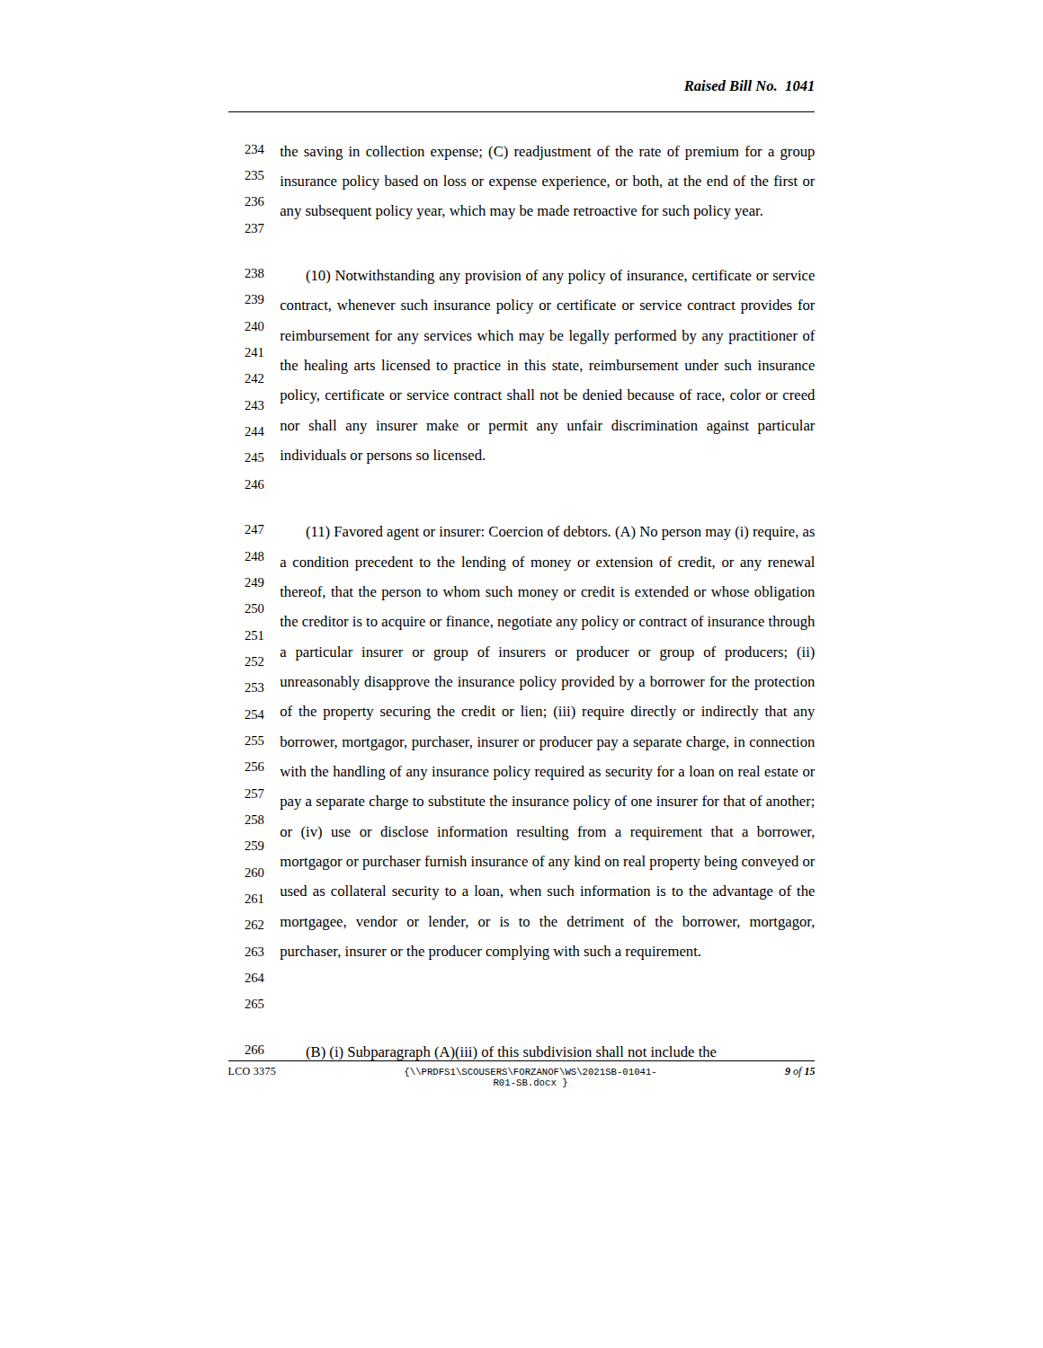Raised Bill No. 1041
234 235 236 237
the saving in collection expense; (C) readjustment of the rate of premium for a group insurance policy based on loss or expense experience, or both, at the end of the first or any subsequent policy year, which may be made retroactive for such policy year.
238 239 240 241 242 243 244 245 246
(10) Notwithstanding any provision of any policy of insurance, certificate or service contract, whenever such insurance policy or certificate or service contract provides for reimbursement for any services which may be legally performed by any practitioner of the healing arts licensed to practice in this state, reimbursement under such insurance policy, certificate or service contract shall not be denied because of race, color or creed nor shall any insurer make or permit any unfair discrimination against particular individuals or persons so licensed.
247 248 249 250 251 252 253 254 255 256 257 258 259 260 261 262 263 264 265
(11) Favored agent or insurer: Coercion of debtors. (A) No person may (i) require, as a condition precedent to the lending of money or extension of credit, or any renewal thereof, that the person to whom such money or credit is extended or whose obligation the creditor is to acquire or finance, negotiate any policy or contract of insurance through a particular insurer or group of insurers or producer or group of producers; (ii) unreasonably disapprove the insurance policy provided by a borrower for the protection of the property securing the credit or lien; (iii) require directly or indirectly that any borrower, mortgagor, purchaser, insurer or producer pay a separate charge, in connection with the handling of any insurance policy required as security for a loan on real estate or pay a separate charge to substitute the insurance policy of one insurer for that of another; or (iv) use or disclose information resulting from a requirement that a borrower, mortgagor or purchaser furnish insurance of any kind on real property being conveyed or used as collateral security to a loan, when such information is to the advantage of the mortgagee, vendor or lender, or is to the detriment of the borrower, mortgagor, purchaser, insurer or the producer complying with such a requirement.
266
(B) (i) Subparagraph (A)(iii) of this subdivision shall not include the
LCO 3375
{\\PRDFS1\SCOUSERS\FORZANOF\WS\2021SB-01041-
R01-SB.docx }
9 of 15